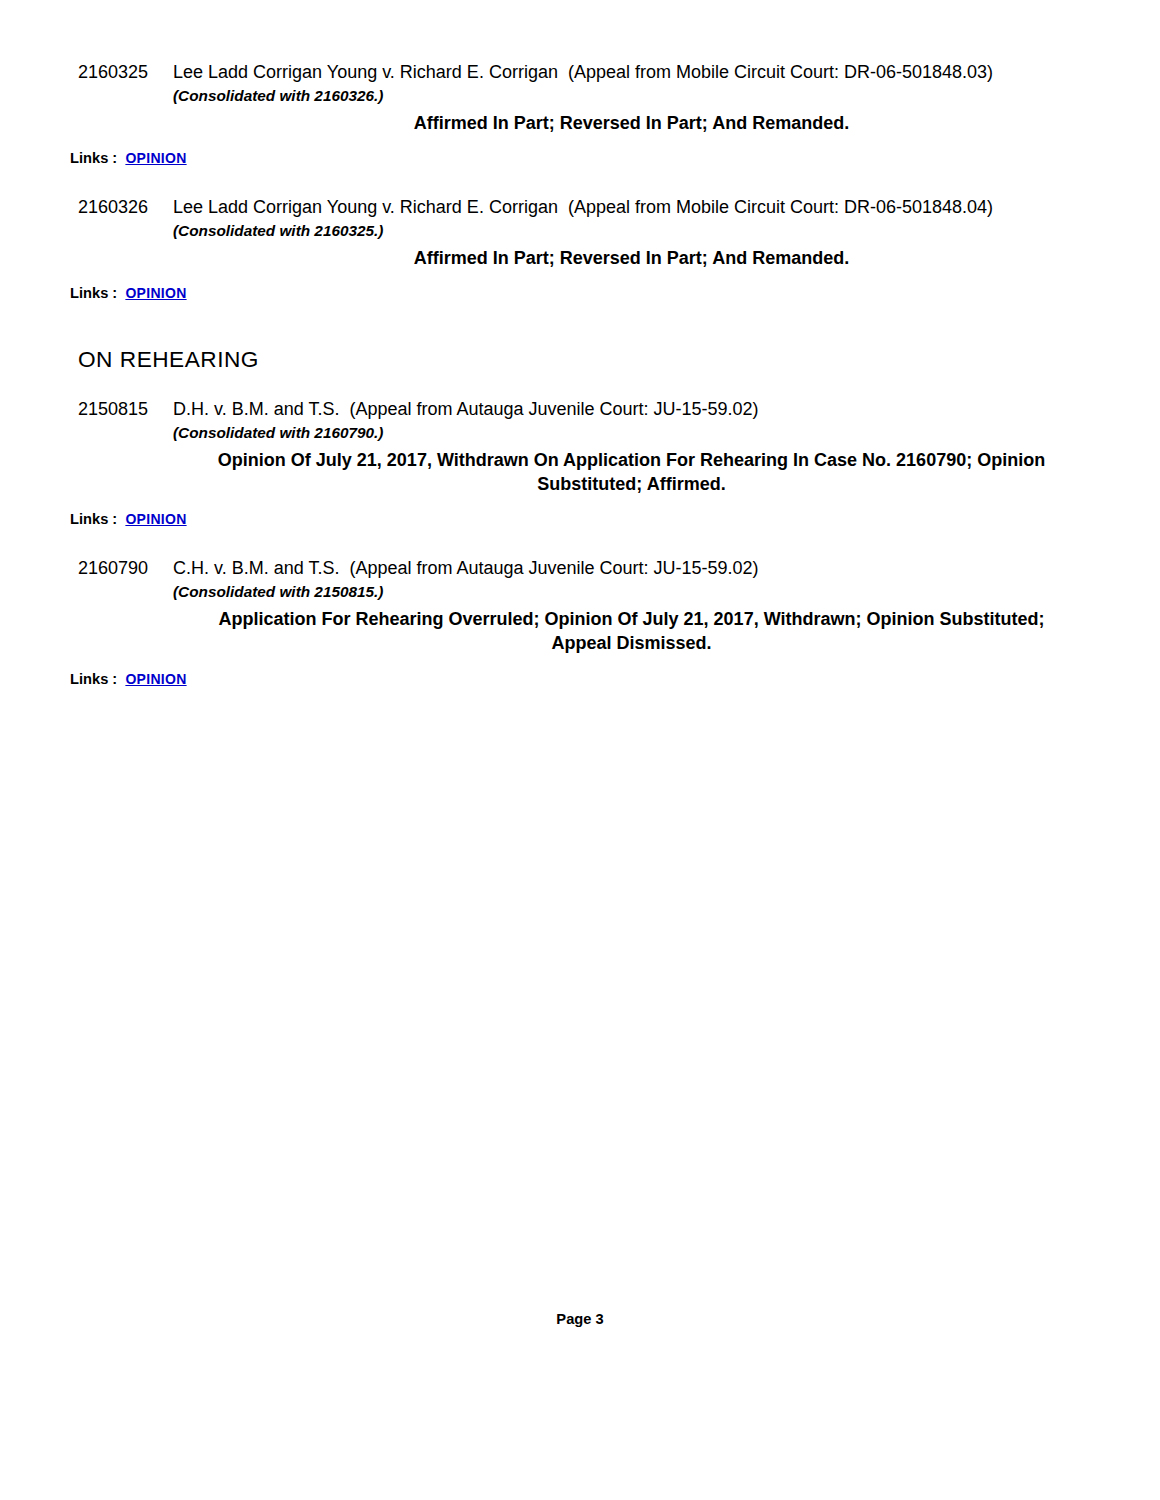2160325
Lee Ladd Corrigan Young v. Richard E. Corrigan (Appeal from Mobile Circuit Court: DR-06-501848.03)
(Consolidated with 2160326.)
Affirmed In Part; Reversed In Part; And Remanded.
Links : OPINION
2160326
Lee Ladd Corrigan Young v. Richard E. Corrigan (Appeal from Mobile Circuit Court: DR-06-501848.04)
(Consolidated with 2160325.)
Affirmed In Part; Reversed In Part; And Remanded.
Links : OPINION
ON REHEARING
2150815
D.H. v. B.M. and T.S. (Appeal from Autauga Juvenile Court: JU-15-59.02)
(Consolidated with 2160790.)
Opinion Of July 21, 2017, Withdrawn On Application For Rehearing In Case No. 2160790; Opinion Substituted; Affirmed.
Links : OPINION
2160790
C.H. v. B.M. and T.S. (Appeal from Autauga Juvenile Court: JU-15-59.02)
(Consolidated with 2150815.)
Application For Rehearing Overruled; Opinion Of July 21, 2017, Withdrawn; Opinion Substituted; Appeal Dismissed.
Links : OPINION
Page 3